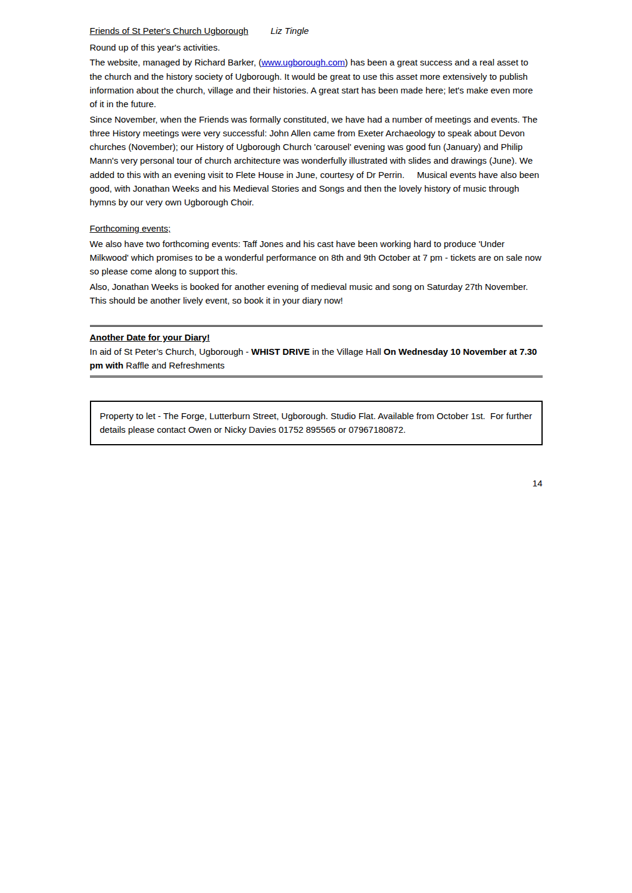Friends of St Peter's Church Ugborough
Liz Tingle
Round up of this year's activities.
The website, managed by Richard Barker, (www.ugborough.com) has been a great success and a real asset to the church and the history society of Ugborough. It would be great to use this asset more extensively to publish information about the church, village and their histories. A great start has been made here; let's make even more of it in the future.
Since November, when the Friends was formally constituted, we have had a number of meetings and events. The three History meetings were very successful: John Allen came from Exeter Archaeology to speak about Devon churches (November); our History of Ugborough Church 'carousel' evening was good fun (January) and Philip Mann's very personal tour of church architecture was wonderfully illustrated with slides and drawings (June). We added to this with an evening visit to Flete House in June, courtesy of Dr Perrin. Musical events have also been good, with Jonathan Weeks and his Medieval Stories and Songs and then the lovely history of music through hymns by our very own Ugborough Choir.
Forthcoming events;
We also have two forthcoming events: Taff Jones and his cast have been working hard to produce 'Under Milkwood' which promises to be a wonderful performance on 8th and 9th October at 7 pm - tickets are on sale now so please come along to support this.
Also, Jonathan Weeks is booked for another evening of medieval music and song on Saturday 27th November. This should be another lively event, so book it in your diary now!
Another Date for your Diary!
In aid of St Peter’s Church, Ugborough - WHIST DRIVE in the Village Hall On Wednesday 10 November at 7.30 pm with Raffle and Refreshments
Property to let - The Forge, Lutterburn Street, Ugborough. Studio Flat. Available from October 1st. For further details please contact Owen or Nicky Davies 01752 895565 or 07967180872.
14